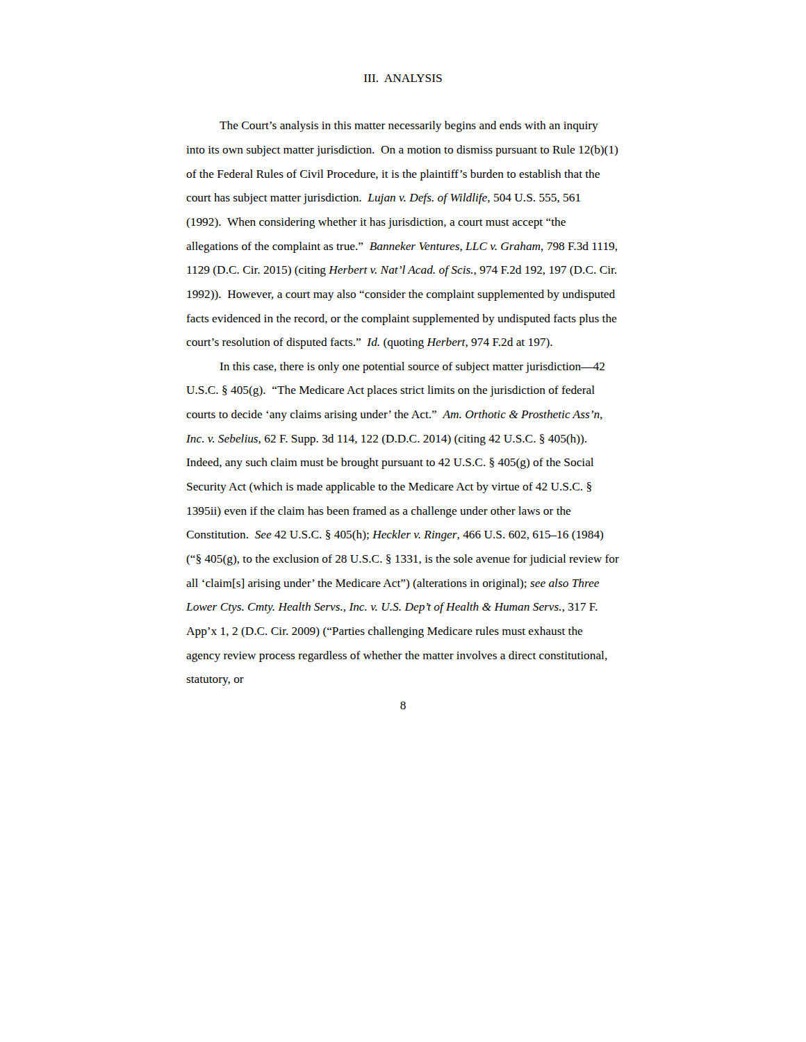III. ANALYSIS
The Court’s analysis in this matter necessarily begins and ends with an inquiry into its own subject matter jurisdiction. On a motion to dismiss pursuant to Rule 12(b)(1) of the Federal Rules of Civil Procedure, it is the plaintiff’s burden to establish that the court has subject matter jurisdiction. Lujan v. Defs. of Wildlife, 504 U.S. 555, 561 (1992). When considering whether it has jurisdiction, a court must accept “the allegations of the complaint as true.” Banneker Ventures, LLC v. Graham, 798 F.3d 1119, 1129 (D.C. Cir. 2015) (citing Herbert v. Nat’l Acad. of Scis., 974 F.2d 192, 197 (D.C. Cir. 1992)). However, a court may also “consider the complaint supplemented by undisputed facts evidenced in the record, or the complaint supplemented by undisputed facts plus the court’s resolution of disputed facts.” Id. (quoting Herbert, 974 F.2d at 197).
In this case, there is only one potential source of subject matter jurisdiction—42 U.S.C. § 405(g). “The Medicare Act places strict limits on the jurisdiction of federal courts to decide ‘any claims arising under’ the Act.” Am. Orthotic & Prosthetic Ass’n, Inc. v. Sebelius, 62 F. Supp. 3d 114, 122 (D.D.C. 2014) (citing 42 U.S.C. § 405(h)). Indeed, any such claim must be brought pursuant to 42 U.S.C. § 405(g) of the Social Security Act (which is made applicable to the Medicare Act by virtue of 42 U.S.C. § 1395ii) even if the claim has been framed as a challenge under other laws or the Constitution. See 42 U.S.C. § 405(h); Heckler v. Ringer, 466 U.S. 602, 615–16 (1984) (“§ 405(g), to the exclusion of 28 U.S.C. § 1331, is the sole avenue for judicial review for all ‘claim[s] arising under’ the Medicare Act”) (alterations in original); see also Three Lower Ctys. Cmty. Health Servs., Inc. v. U.S. Dep’t of Health & Human Servs., 317 F. App’x 1, 2 (D.C. Cir. 2009) (“Parties challenging Medicare rules must exhaust the agency review process regardless of whether the matter involves a direct constitutional, statutory, or
8